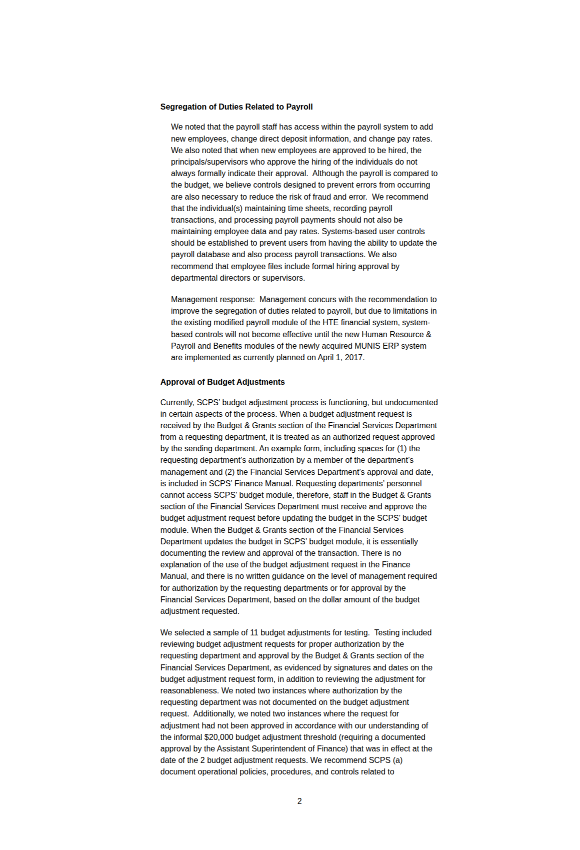Segregation of Duties Related to Payroll
We noted that the payroll staff has access within the payroll system to add new employees, change direct deposit information, and change pay rates. We also noted that when new employees are approved to be hired, the principals/supervisors who approve the hiring of the individuals do not always formally indicate their approval. Although the payroll is compared to the budget, we believe controls designed to prevent errors from occurring are also necessary to reduce the risk of fraud and error. We recommend that the individual(s) maintaining time sheets, recording payroll transactions, and processing payroll payments should not also be maintaining employee data and pay rates. Systems-based user controls should be established to prevent users from having the ability to update the payroll database and also process payroll transactions. We also recommend that employee files include formal hiring approval by departmental directors or supervisors.
Management response: Management concurs with the recommendation to improve the segregation of duties related to payroll, but due to limitations in the existing modified payroll module of the HTE financial system, system-based controls will not become effective until the new Human Resource & Payroll and Benefits modules of the newly acquired MUNIS ERP system are implemented as currently planned on April 1, 2017.
Approval of Budget Adjustments
Currently, SCPS’ budget adjustment process is functioning, but undocumented in certain aspects of the process. When a budget adjustment request is received by the Budget & Grants section of the Financial Services Department from a requesting department, it is treated as an authorized request approved by the sending department. An example form, including spaces for (1) the requesting department’s authorization by a member of the department’s management and (2) the Financial Services Department’s approval and date, is included in SCPS’ Finance Manual. Requesting departments’ personnel cannot access SCPS’ budget module, therefore, staff in the Budget & Grants section of the Financial Services Department must receive and approve the budget adjustment request before updating the budget in the SCPS’ budget module. When the Budget & Grants section of the Financial Services Department updates the budget in SCPS’ budget module, it is essentially documenting the review and approval of the transaction. There is no explanation of the use of the budget adjustment request in the Finance Manual, and there is no written guidance on the level of management required for authorization by the requesting departments or for approval by the Financial Services Department, based on the dollar amount of the budget adjustment requested.
We selected a sample of 11 budget adjustments for testing. Testing included reviewing budget adjustment requests for proper authorization by the requesting department and approval by the Budget & Grants section of the Financial Services Department, as evidenced by signatures and dates on the budget adjustment request form, in addition to reviewing the adjustment for reasonableness. We noted two instances where authorization by the requesting department was not documented on the budget adjustment request. Additionally, we noted two instances where the request for adjustment had not been approved in accordance with our understanding of the informal $20,000 budget adjustment threshold (requiring a documented approval by the Assistant Superintendent of Finance) that was in effect at the date of the 2 budget adjustment requests. We recommend SCPS (a) document operational policies, procedures, and controls related to
2